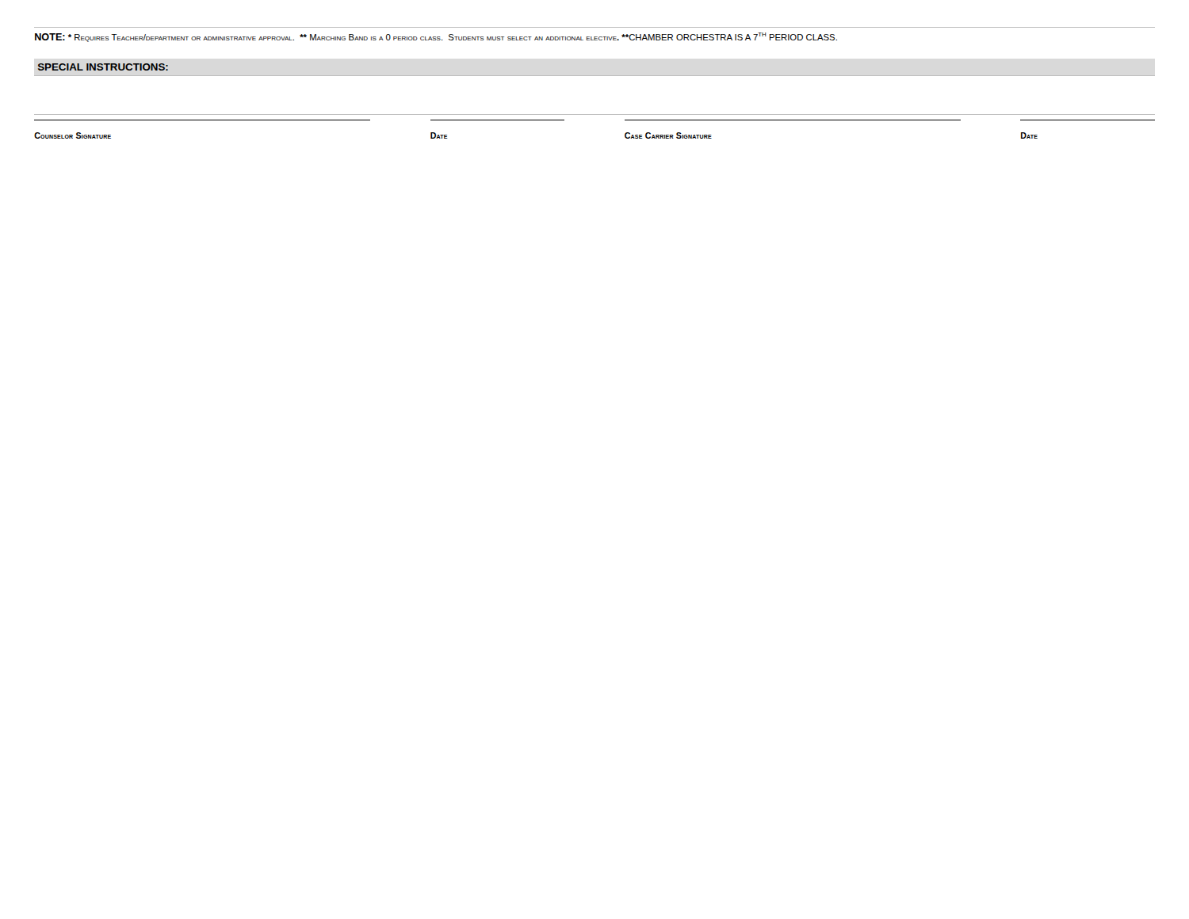NOTE: * Requires Teacher/department or administrative approval. ** Marching Band is a 0 period class. Students must select an additional elective. **CHAMBER ORCHESTRA IS A 7TH PERIOD CLASS.
SPECIAL INSTRUCTIONS:
| Counselor Signature | | Date | | Case Carrier Signature | | Date |